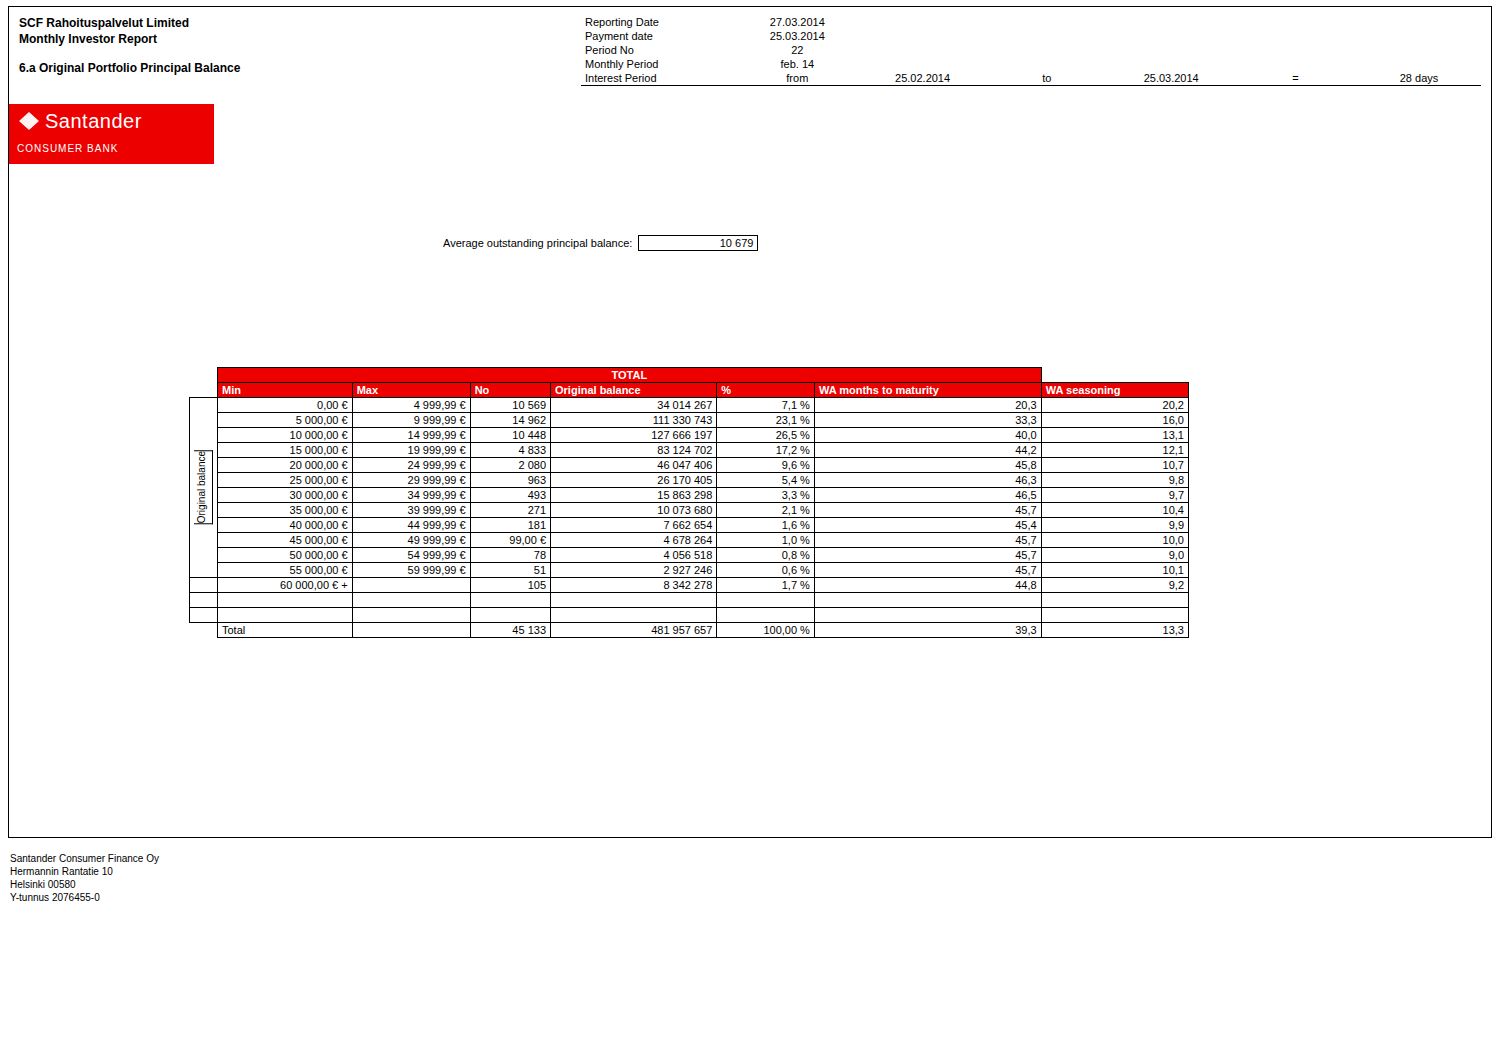SCF Rahoituspalvelut Limited
Monthly Investor Report
6.a Original Portfolio Principal Balance
| Reporting Date | 27.03.2014 | | | | |
| Payment date | 25.03.2014 | | | | |
| Period No | 22 | | | | |
| Monthly Period | feb. 14 | | | | |
| Interest Period | from | 25.02.2014 | to | 25.03.2014 | = | 28 days |
Santander
CONSUMER BANK
| Average outstanding principal balance: | 10 679 |
| | TOTAL |
| | Min | Max | No | Original balance | % | WA months to maturity | WA seasoning |
| Original balance | 0,00 € | 4 999,99 € | 10 569 | 34 014 267 | 7,1 % | 20,3 | 20,2 |
| 5 000,00 € | 9 999,99 € | 14 962 | 111 330 743 | 23,1 % | 33,3 | 16,0 |
| 10 000,00 € | 14 999,99 € | 10 448 | 127 666 197 | 26,5 % | 40,0 | 13,1 |
| 15 000,00 € | 19 999,99 € | 4 833 | 83 124 702 | 17,2 % | 44,2 | 12,1 |
| 20 000,00 € | 24 999,99 € | 2 080 | 46 047 406 | 9,6 % | 45,8 | 10,7 |
| 25 000,00 € | 29 999,99 € | 963 | 26 170 405 | 5,4 % | 46,3 | 9,8 |
| 30 000,00 € | 34 999,99 € | 493 | 15 863 298 | 3,3 % | 46,5 | 9,7 |
| 35 000,00 € | 39 999,99 € | 271 | 10 073 680 | 2,1 % | 45,7 | 10,4 |
| 40 000,00 € | 44 999,99 € | 181 | 7 662 654 | 1,6 % | 45,4 | 9,9 |
| 45 000,00 € | 49 999,99 € | 99,00 € | 4 678 264 | 1,0 % | 45,7 | 10,0 |
| 50 000,00 € | 54 999,99 € | 78 | 4 056 518 | 0,8 % | 45,7 | 9,0 |
| 55 000,00 € | 59 999,99 € | 51 | 2 927 246 | 0,6 % | 45,7 | 10,1 |
| | 60 000,00 € + | | 105 | 8 342 278 | 1,7 % | 44,8 | 9,2 |
| | Total | | 45 133 | 481 957 657 | 100,00 % | 39,3 | 13,3 |
Santander Consumer Finance Oy
Hermannin Rantatie 10
Helsinki 00580
Y-tunnus 2076455-0